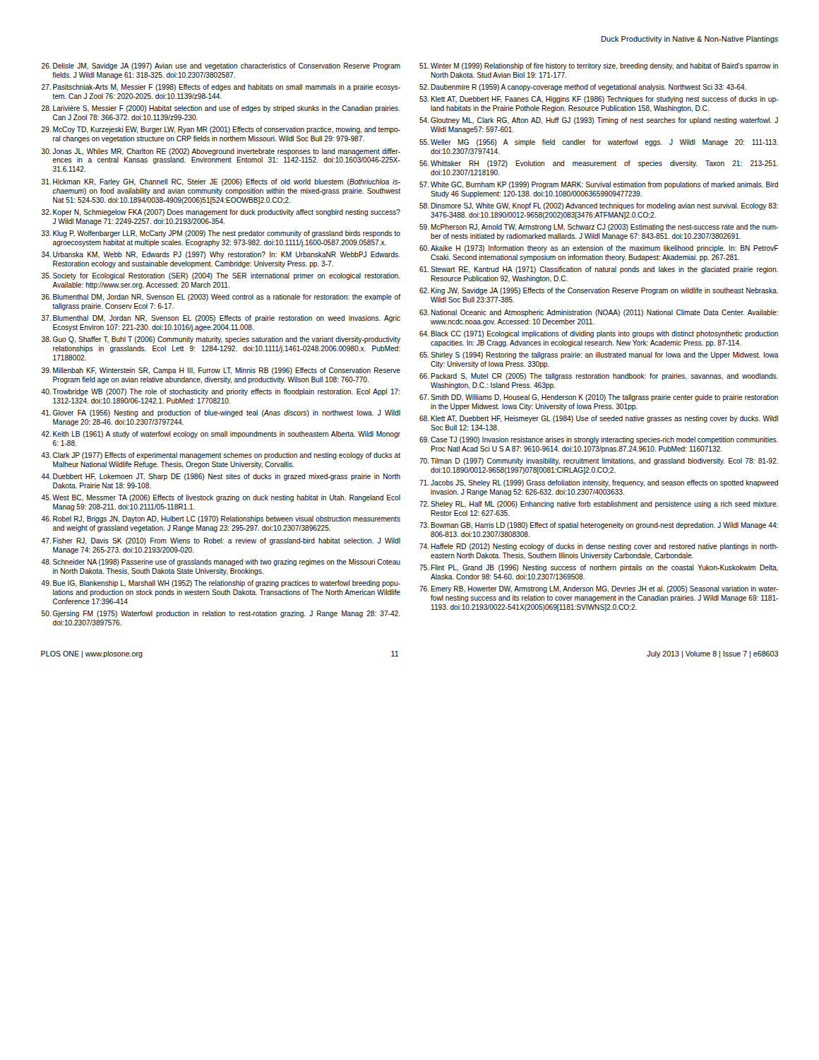Duck Productivity in Native & Non-Native Plantings
26. Delisle JM, Savidge JA (1997) Avian use and vegetation characteristics of Conservation Reserve Program fields. J Wildl Manage 61: 318-325. doi:10.2307/3802587.
27. Pasitschniak-Arts M, Messier F (1998) Effects of edges and habitats on small mammals in a prairie ecosystem. Can J Zool 76: 2020-2025. doi:10.1139/z98-144.
28. Larivière S, Messier F (2000) Habitat selection and use of edges by striped skunks in the Canadian prairies. Can J Zool 78: 366-372. doi:10.1139/z99-230.
29. McCoy TD, Kurzejeski EW, Burger LW, Ryan MR (2001) Effects of conservation practice, mowing, and temporal changes on vegetation structure on CRP fields in northern Missouri. Wildl Soc Bull 29: 979-987.
30. Jonas JL, Whiles MR, Charlton RE (2002) Aboveground invertebrate responses to land management differences in a central Kansas grassland. Environment Entomol 31: 1142-1152. doi:10.1603/0046-225X-31.6.1142.
31. Hickman KR, Farley GH, Channell RC, Steier JE (2006) Effects of old world bluestem (Bothriuchloa ischaemum) on food availability and avian community composition within the mixed-grass prairie. Southwest Nat 51: 524-530. doi:10.1894/0038-4909(2006)51[524:EOOWBB]2.0.CO;2.
32. Koper N, Schmiegelow FKA (2007) Does management for duck productivity affect songbird nesting success? J Wildl Manage 71: 2249-2257. doi:10.2193/2006-354.
33. Klug P, Wolfenbarger LLR, McCarty JPM (2009) The nest predator community of grassland birds responds to agroecosystem habitat at multiple scales. Ecography 32: 973-982. doi:10.1111/j.1600-0587.2009.05857.x.
34. Urbanska KM, Webb NR, Edwards PJ (1997) Why restoration? In: KM UrbanskaNR WebbPJ Edwards. Restoration ecology and sustainable development. Cambridge: University Press. pp. 3-7.
35. Society for Ecological Restoration (SER) (2004) The SER international primer on ecological restoration. Available: http://www.ser.org. Accessed: 20 March 2011.
36. Blumenthal DM, Jordan NR, Svenson EL (2003) Weed control as a rationale for restoration: the example of tallgrass prairie. Conserv Ecol 7: 6-17.
37. Blumenthal DM, Jordan NR, Svenson EL (2005) Effects of prairie restoration on weed invasions. Agric Ecosyst Environ 107: 221-230. doi:10.1016/j.agee.2004.11.008.
38. Guo Q, Shaffer T, Buhl T (2006) Community maturity, species saturation and the variant diversity-productivity relationships in grasslands. Ecol Lett 9: 1284-1292. doi:10.1111/j.1461-0248.2006.00980.x. PubMed: 17188002.
39. Millenbah KF, Winterstein SR, Campa H III, Furrow LT, Minnis RB (1996) Effects of Conservation Reserve Program field age on avian relative abundance, diversity, and productivity. Wilson Bull 108: 760-770.
40. Trowbridge WB (2007) The role of stochasticity and priority effects in floodplain restoration. Ecol Appl 17: 1312-1324. doi:10.1890/06-1242.1. PubMed: 17708210.
41. Glover FA (1956) Nesting and production of blue-winged teal (Anas discors) in northwest Iowa. J Wildl Manage 20: 28-46. doi:10.2307/3797244.
42. Keith LB (1961) A study of waterfowl ecology on small impoundments in southeastern Alberta. Wildl Monogr 6: 1-88.
43. Clark JP (1977) Effects of experimental management schemes on production and nesting ecology of ducks at Malheur National Wildlife Refuge. Thesis, Oregon State University, Corvallis.
44. Duebbert HF, Lokemoen JT, Sharp DE (1986) Nest sites of ducks in grazed mixed-grass prairie in North Dakota. Prairie Nat 18: 99-108.
45. West BC, Messmer TA (2006) Effects of livestock grazing on duck nesting habitat in Utah. Rangeland Ecol Manag 59: 208-211. doi:10.2111/05-118R1.1.
46. Robel RJ, Briggs JN, Dayton AD, Hulbert LC (1970) Relationships between visual obstruction measurements and weight of grassland vegetation. J Range Manag 23: 295-297. doi:10.2307/3896225.
47. Fisher RJ, Davis SK (2010) From Wiens to Robel: a review of grassland-bird habitat selection. J Wildl Manage 74: 265-273. doi:10.2193/2009-020.
48. Schneider NA (1998) Passerine use of grasslands managed with two grazing regimes on the Missouri Coteau in North Dakota. Thesis, South Dakota State University, Brookings.
49. Bue IG, Blankenship L, Marshall WH (1952) The relationship of grazing practices to waterfowl breeding populations and production on stock ponds in western South Dakota. Transactions of The North American Wildlife Conference 17:396-414
50. Gjersing FM (1975) Waterfowl production in relation to rest-rotation grazing. J Range Manag 28: 37-42. doi:10.2307/3897576.
51. Winter M (1999) Relationship of fire history to territory size, breeding density, and habitat of Baird's sparrow in North Dakota. Stud Avian Biol 19: 171-177.
52. Daubenmire R (1959) A canopy-coverage method of vegetational analysis. Northwest Sci 33: 43-64.
53. Klett AT, Duebbert HF, Faanes CA, Higgins KF (1986) Techniques for studying nest success of ducks in upland habitats in the Prairie Pothole Region. Resource Publication 158, Washington, D.C.
54. Gloutney ML, Clark RG, Afton AD, Huff GJ (1993) Timing of nest searches for upland nesting waterfowl. J Wildl Manage57: 597-601.
55. Weller MG (1956) A simple field candler for waterfowl eggs. J Wildl Manage 20: 111-113. doi:10.2307/3797414.
56. Whittaker RH (1972) Evolution and measurement of species diversity. Taxon 21: 213-251. doi:10.2307/1218190.
57. White GC, Burnham KP (1999) Program MARK: Survival estimation from populations of marked animals. Bird Study 46 Supplement: 120-138. doi:10.1080/00063659909477239.
58. Dinsmore SJ, White GW, Knopf FL (2002) Advanced techniques for modeling avian nest survival. Ecology 83: 3476-3488. doi:10.1890/0012-9658(2002)083[3476:ATFMAN]2.0.CO;2.
59. McPherson RJ, Arnold TW, Armstrong LM, Schwarz CJ (2003) Estimating the nest-success rate and the number of nests initiated by radiomarked mallards. J Wildl Manage 67: 843-851. doi:10.2307/3802691.
60. Akaike H (1973) Information theory as an extension of the maximum likelihood principle. In: BN PetrovF Csaki. Second international symposium on information theory. Budapest: Akademiai. pp. 267-281.
61. Stewart RE, Kantrud HA (1971) Classification of natural ponds and lakes in the glaciated prairie region. Resource Publication 92, Washington, D.C.
62. King JW, Savidge JA (1995) Effects of the Conservation Reserve Program on wildlife in southeast Nebraska. Wildl Soc Bull 23:377-385.
63. National Oceanic and Atmospheric Administration (NOAA) (2011) National Climate Data Center. Available: www.ncdc.noaa.gov. Accessed: 10 December 2011.
64. Black CC (1971) Ecological implications of dividing plants into groups with distinct photosynthetic production capacities. In: JB Cragg. Advances in ecological research. New York: Academic Press. pp. 87-114.
65. Shirley S (1994) Restoring the tallgrass prairie: an illustrated manual for Iowa and the Upper Midwest. Iowa City: University of Iowa Press. 330pp.
66. Packard S, Mutel CR (2005) The tallgrass restoration handbook: for prairies, savannas, and woodlands. Washington, D.C.: Island Press. 463pp.
67. Smith DD, Williams D, Houseal G, Henderson K (2010) The tallgrass prairie center guide to prairie restoration in the Upper Midwest. Iowa City: University of Iowa Press. 301pp.
68. Klett AT, Duebbert HF, Heismeyer GL (1984) Use of seeded native grasses as nesting cover by ducks. Wildl Soc Bull 12: 134-138.
69. Case TJ (1990) Invasion resistance arises in strongly interacting species-rich model competition communities. Proc Natl Acad Sci U S A 87: 9610-9614. doi:10.1073/pnas.87.24.9610. PubMed: 11607132.
70. Tilman D (1997) Community invasibility, recruitment limitations, and grassland biodiversity. Ecol 78: 81-92. doi:10.1890/0012-9658(1997)078[0081:CIRLAG]2.0.CO;2.
71. Jacobs JS, Sheley RL (1999) Grass defoliation intensity, frequency, and season effects on spotted knapweed invasion. J Range Manag 52: 626-632. doi:10.2307/4003633.
72. Sheley RL, Half ML (2006) Enhancing native forb establishment and persistence using a rich seed mixture. Restor Ecol 12: 627-635.
73. Bowman GB, Harris LD (1980) Effect of spatial heterogeneity on ground-nest depredation. J Wildl Manage 44: 806-813. doi:10.2307/3808308.
74. Haffele RD (2012) Nesting ecology of ducks in dense nesting cover and restored native plantings in northeastern North Dakota. Thesis, Southern Illinois University Carbondale, Carbondale.
75. Flint PL, Grand JB (1996) Nesting success of northern pintails on the coastal Yukon-Kuskokwim Delta, Alaska. Condor 98: 54-60. doi:10.2307/1369508.
76. Emery RB, Howerter DW, Armstrong LM, Anderson MG, Devries JH et al. (2005) Seasonal variation in waterfowl nesting success and its relation to cover management in the Canadian prairies. J Wildl Manage 69: 1181-1193. doi:10.2193/0022-541X(2005)069[1181:SVIWNS]2.0.CO;2.
PLOS ONE | www.plosone.org
11
July 2013 | Volume 8 | Issue 7 | e68603